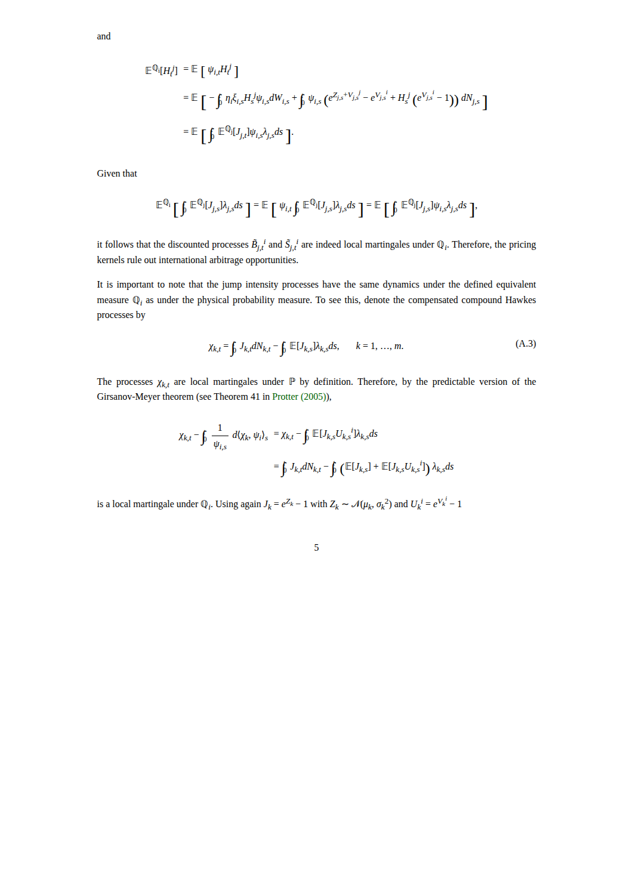and
| 𝔼 ℚ i [ H t j ] | = 𝔼 [ ψ i , t H t j ] |
| | = 𝔼 [ − ∫ t 0 η i ξ i , s H s j ψ i , s dW i , s + ∫ t 0 ψ i , s ( e Z j , s + V j , s j − e V j , s i + H s j ( e V j , s i − 1 ) ) dN j , s ] |
| | = 𝔼 [ ∫ t 0 𝔼 ℚ j [ J j , t ] ψ i , s λ j , s ds ] . |
Given that
𝔼ℚi [ ∫t 0 𝔼ℚj[Jj,s]λj,sds ] = 𝔼 [ ψi,t ∫t 0 𝔼ℚj[Jj,s]λj,sds ] = 𝔼 [ ∫t 0 𝔼ℚj[Jj,s]ψi,sλj,sds ],
it follows that the discounted processes B̃j,ti and S̃j,ti are indeed local martingales under ℚi. Therefore, the pricing kernels rule out international arbitrage opportunities.
It is important to note that the jump intensity processes have the same dynamics under the defined equivalent measure ℚi as under the physical probability measure. To see this, denote the compensated compound Hawkes processes by
(A.3) χk,t = ∫t 0 Jk,tdNk,t − ∫t 0 𝔼[Jk,s]λk,sds, k = 1, …, m.
The processes χk,t are local martingales under ℙ by definition. Therefore, by the predictable version of the Girsanov-Meyer theorem (see Theorem 41 in Protter (2005)),
| χ k , t − ∫ t 0 1 ψ i , s d ⟨ χ k , ψ i ⟩ s | = χ k , t − ∫ t 0 𝔼[ J k , s U k , s i ] λ k , s ds |
| | = ∫ t 0 J k , t dN k , t − ∫ t 0 ( 𝔼[ J k , s ] + 𝔼[ J k , s U k , s i ] ) λ k , s ds |
is a local martingale under ℚi. Using again Jk = eZk − 1 with Zk ∼ 𝒩(μk, σk2) and Uki = eVki − 1
5